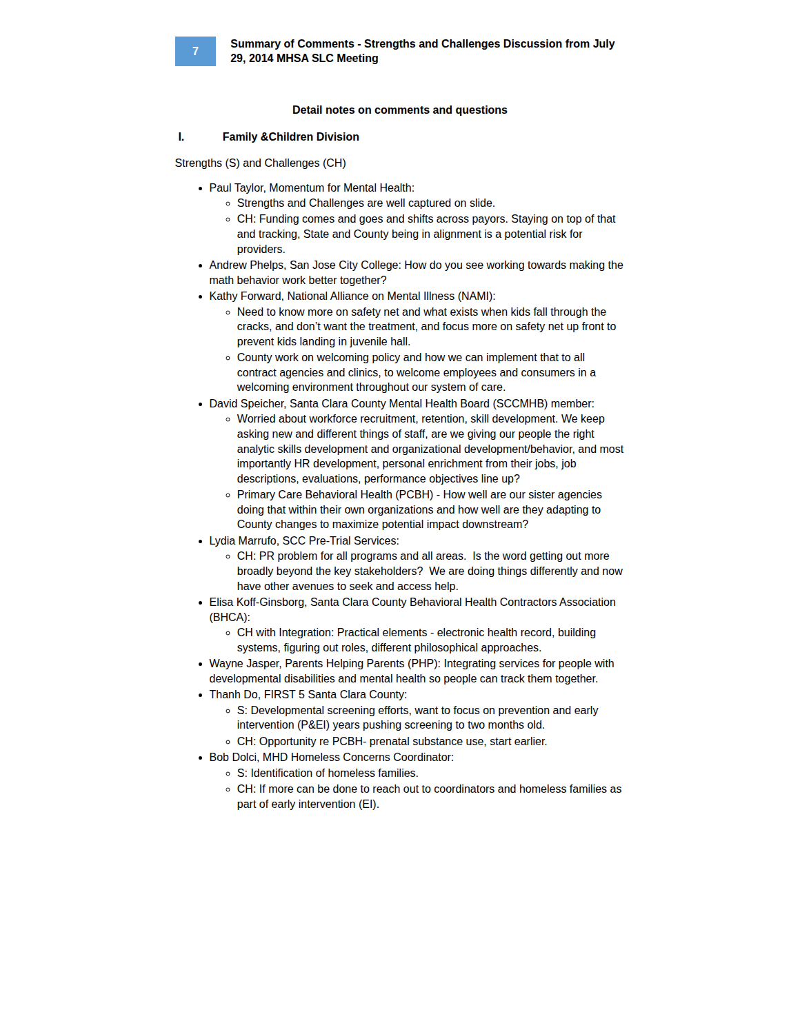7
Summary of Comments - Strengths and Challenges Discussion from July 29, 2014 MHSA SLC Meeting
Detail notes on comments and questions
I. Family &Children Division
Strengths (S) and Challenges (CH)
Paul Taylor, Momentum for Mental Health:
Strengths and Challenges are well captured on slide.
CH: Funding comes and goes and shifts across payors. Staying on top of that and tracking, State and County being in alignment is a potential risk for providers.
Andrew Phelps, San Jose City College: How do you see working towards making the math behavior work better together?
Kathy Forward, National Alliance on Mental Illness (NAMI):
Need to know more on safety net and what exists when kids fall through the cracks, and don’t want the treatment, and focus more on safety net up front to prevent kids landing in juvenile hall.
County work on welcoming policy and how we can implement that to all contract agencies and clinics, to welcome employees and consumers in a welcoming environment throughout our system of care.
David Speicher, Santa Clara County Mental Health Board (SCCMHB) member:
Worried about workforce recruitment, retention, skill development. We keep asking new and different things of staff, are we giving our people the right analytic skills development and organizational development/behavior, and most importantly HR development, personal enrichment from their jobs, job descriptions, evaluations, performance objectives line up?
Primary Care Behavioral Health (PCBH) - How well are our sister agencies doing that within their own organizations and how well are they adapting to County changes to maximize potential impact downstream?
Lydia Marrufo, SCC Pre-Trial Services:
CH: PR problem for all programs and all areas. Is the word getting out more broadly beyond the key stakeholders? We are doing things differently and now have other avenues to seek and access help.
Elisa Koff-Ginsborg, Santa Clara County Behavioral Health Contractors Association (BHCA):
CH with Integration: Practical elements - electronic health record, building systems, figuring out roles, different philosophical approaches.
Wayne Jasper, Parents Helping Parents (PHP): Integrating services for people with developmental disabilities and mental health so people can track them together.
Thanh Do, FIRST 5 Santa Clara County:
S: Developmental screening efforts, want to focus on prevention and early intervention (P&EI) years pushing screening to two months old.
CH: Opportunity re PCBH- prenatal substance use, start earlier.
Bob Dolci, MHD Homeless Concerns Coordinator:
S: Identification of homeless families.
CH: If more can be done to reach out to coordinators and homeless families as part of early intervention (EI).